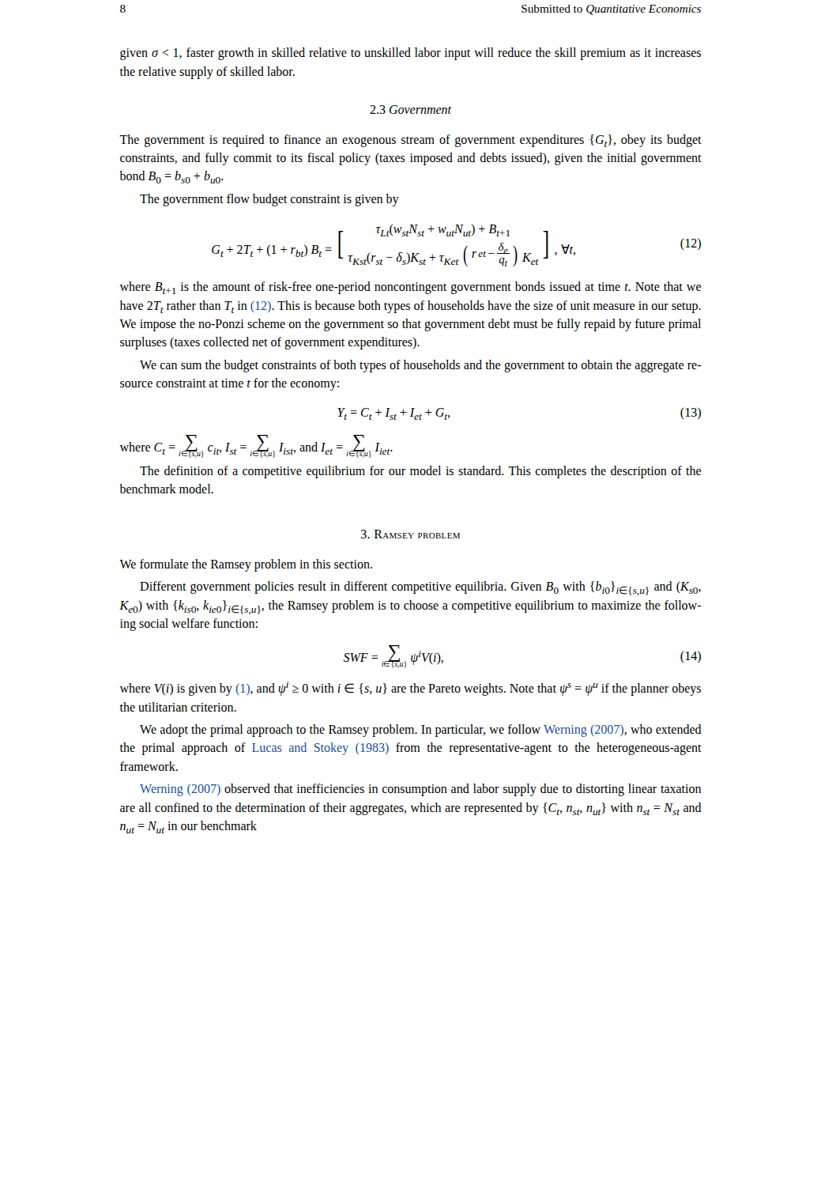8 Submitted to Quantitative Economics
given σ < 1, faster growth in skilled relative to unskilled labor input will reduce the skill premium as it increases the relative supply of skilled labor.
2.3 Government
The government is required to finance an exogenous stream of government expenditures {Gt}, obey its budget constraints, and fully commit to its fiscal policy (taxes imposed and debts issued), given the initial government bond B0 = bs0 + bu0.
The government flow budget constraint is given by
Gt + 2Tt + (1 + rbt) Bt = [ τLt(wstNst + wutNut) + Bt+1 τKst(rst − δs)Kst + τKet (ret − δe qt) Ket ] , ∀t,
(12)
where Bt+1 is the amount of risk-free one-period noncontingent government bonds issued at time t. Note that we have 2Tt rather than Tt in (12). This is because both types of households have the size of unit measure in our setup. We impose the no-Ponzi scheme on the government so that government debt must be fully repaid by future primal surpluses (taxes collected net of government expenditures).
We can sum the budget constraints of both types of households and the government to obtain the aggregate resource constraint at time t for the economy:
Yt = Ct + Ist + Iet + Gt,
(13)
where Ct = ∑i∈{s,u} cit, Ist = ∑i∈{s,u} Iist, and Iet = ∑i∈{s,u} Iiet.
The definition of a competitive equilibrium for our model is standard. This completes the description of the benchmark model.
3. Ramsey problem
We formulate the Ramsey problem in this section.
Different government policies result in different competitive equilibria. Given B0 with {bi0}i∈{s,u} and (Ks0, Ke0) with {kis0, kie0}i∈{s,u}, the Ramsey problem is to choose a competitive equilibrium to maximize the following social welfare function:
SWF = ∑i∈{s,u} ψiV(i),
(14)
where V(i) is given by (1), and ψi ≥ 0 with i ∈ {s, u} are the Pareto weights. Note that ψs = ψu if the planner obeys the utilitarian criterion.
We adopt the primal approach to the Ramsey problem. In particular, we follow Werning (2007), who extended the primal approach of Lucas and Stokey (1983) from the representative-agent to the heterogeneous-agent framework.
Werning (2007) observed that inefficiencies in consumption and labor supply due to distorting linear taxation are all confined to the determination of their aggregates, which are represented by {Ct, nst, nut} with nst = Nst and nut = Nut in our benchmark